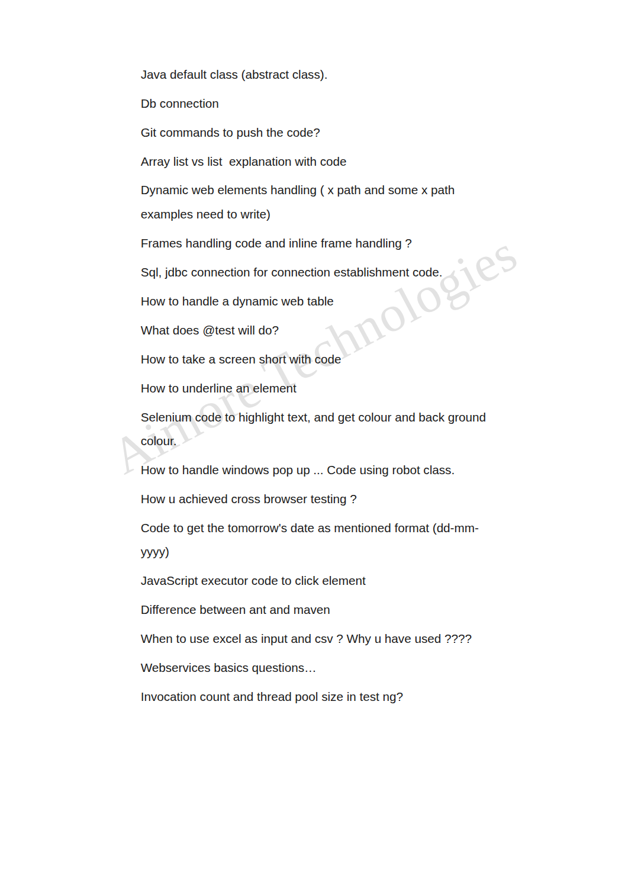Aimore Technologies
Java default class (abstract class).
Db connection
Git commands to push the code?
Array list vs list explanation with code
Dynamic web elements handling ( x path and some x path examples need to write)
Frames handling code and inline frame handling ?
Sql, jdbc connection for connection establishment code.
How to handle a dynamic web table
What does @test will do?
How to take a screen short with code
How to underline an element
Selenium code to highlight text, and get colour and back ground colour.
How to handle windows pop up ... Code using robot class.
How u achieved cross browser testing ?
Code to get the tomorrow's date as mentioned format (dd-mm-yyyy)
JavaScript executor code to click element
Difference between ant and maven
When to use excel as input and csv ? Why u have used ????
Webservices basics questions…
Invocation count and thread pool size in test ng?